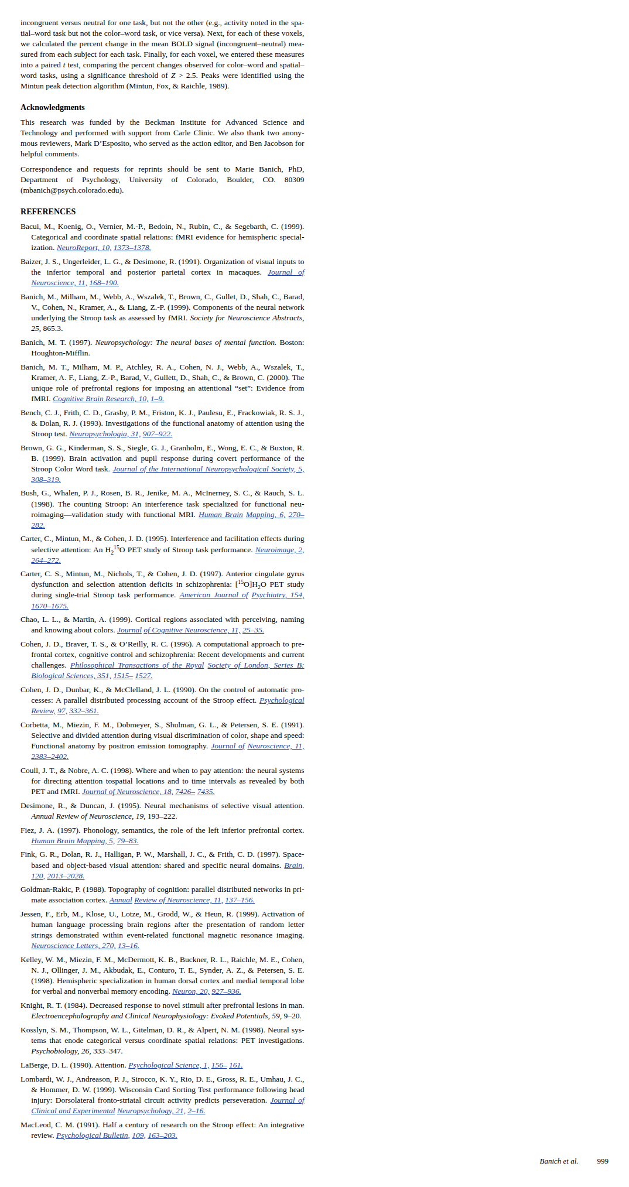incongruent versus neutral for one task, but not the other (e.g., activity noted in the spatial–word task but not the color–word task, or vice versa). Next, for each of these voxels, we calculated the percent change in the mean BOLD signal (incongruent–neutral) measured from each subject for each task. Finally, for each voxel, we entered these measures into a paired t test, comparing the percent changes observed for color–word and spatial–word tasks, using a significance threshold of Z > 2.5. Peaks were identified using the Mintun peak detection algorithm (Mintun, Fox, & Raichle, 1989).
Acknowledgments
This research was funded by the Beckman Institute for Advanced Science and Technology and performed with support from Carle Clinic. We also thank two anonymous reviewers, Mark D’Esposito, who served as the action editor, and Ben Jacobson for helpful comments.
Correspondence and requests for reprints should be sent to Marie Banich, PhD, Department of Psychology, University of Colorado, Boulder, CO. 80309 (mbanich@psych.colorado.edu).
REFERENCES
Bacui, M., Koenig, O., Vernier, M.-P., Bedoin, N., Rubin, C., & Segebarth, C. (1999). Categorical and coordinate spatial relations: fMRI evidence for hemispheric specialization. NeuroReport, 10, 1373–1378.
Baizer, J. S., Ungerleider, L. G., & Desimone, R. (1991). Organization of visual inputs to the inferior temporal and posterior parietal cortex in macaques. Journal of Neuroscience, 11, 168–190.
Banich, M., Milham, M., Webb, A., Wszalek, T., Brown, C., Gullet, D., Shah, C., Barad, V., Cohen, N., Kramer, A., & Liang, Z.-P. (1999). Components of the neural network underlying the Stroop task as assessed by fMRI. Society for Neuroscience Abstracts, 25, 865.3.
Banich, M. T. (1997). Neuropsychology: The neural bases of mental function. Boston: Houghton-Mifflin.
Banich, M. T., Milham, M. P., Atchley, R. A., Cohen, N. J., Webb, A., Wszalek, T., Kramer, A. F., Liang, Z.-P., Barad, V., Gullett, D., Shah, C., & Brown, C. (2000). The unique role of prefrontal regions for imposing an attentional “set”: Evidence from fMRI. Cognitive Brain Research, 10, 1–9.
Bench, C. J., Frith, C. D., Grasby, P. M., Friston, K. J., Paulesu, E., Frackowiak, R. S. J., & Dolan, R. J. (1993). Investigations of the functional anatomy of attention using the Stroop test. Neuropsychologia, 31, 907–922.
Brown, G. G., Kinderman, S. S., Siegle, G. J., Granholm, E., Wong, E. C., & Buxton, R. B. (1999). Brain activation and pupil response during covert performance of the Stroop Color Word task. Journal of the International Neuropsychological Society, 5, 308–319.
Bush, G., Whalen, P. J., Rosen, B. R., Jenike, M. A., McInerney, S. C., & Rauch, S. L. (1998). The counting Stroop: An interference task specialized for functional neuroimaging—validation study with functional MRI. Human Brain Mapping, 6, 270–282.
Carter, C., Mintun, M., & Cohen, J. D. (1995). Interference and facilitation effects during selective attention: An H215O PET study of Stroop task performance. Neuroimage, 2, 264–272.
Carter, C. S., Mintun, M., Nichols, T., & Cohen, J. D. (1997). Anterior cingulate gyrus dysfunction and selection attention deficits in schizophrenia: [15O]H2O PET study during single-trial Stroop task performance. American Journal of Psychiatry, 154, 1670–1675.
Chao, L. L., & Martin, A. (1999). Cortical regions associated with perceiving, naming and knowing about colors. Journal of Cognitive Neuroscience, 11, 25–35.
Cohen, J. D., Braver, T. S., & O’Reilly, R. C. (1996). A computational approach to prefrontal cortex, cognitive control and schizophrenia: Recent developments and current challenges. Philosophical Transactions of the Royal Society of London, Series B: Biological Sciences, 351, 1515– 1527.
Cohen, J. D., Dunbar, K., & McClelland, J. L. (1990). On the control of automatic processes: A parallel distributed processing account of the Stroop effect. Psychological Review, 97, 332–361.
Corbetta, M., Miezin, F. M., Dobmeyer, S., Shulman, G. L., & Petersen, S. E. (1991). Selective and divided attention during visual discrimination of color, shape and speed: Functional anatomy by positron emission tomography. Journal of Neuroscience, 11, 2383–2402.
Coull, J. T., & Nobre, A. C. (1998). Where and when to pay attention: the neural systems for directing attention tospatial locations and to time intervals as revealed by both PET and fMRI. Journal of Neuroscience, 18, 7426– 7435.
Desimone, R., & Duncan, J. (1995). Neural mechanisms of selective visual attention. Annual Review of Neuroscience, 19, 193–222.
Fiez, J. A. (1997). Phonology, semantics, the role of the left inferior prefrontal cortex. Human Brain Mapping, 5, 79–83.
Fink, G. R., Dolan, R. J., Halligan, P. W., Marshall, J. C., & Frith, C. D. (1997). Space-based and object-based visual attention: shared and specific neural domains. Brain, 120, 2013–2028.
Goldman-Rakic, P. (1988). Topography of cognition: parallel distributed networks in primate association cortex. Annual Review of Neuroscience, 11, 137–156.
Jessen, F., Erb, M., Klose, U., Lotze, M., Grodd, W., & Heun, R. (1999). Activation of human language processing brain regions after the presentation of random letter strings demonstrated within event-related functional magnetic resonance imaging. Neuroscience Letters, 270, 13–16.
Kelley, W. M., Miezin, F. M., McDermott, K. B., Buckner, R. L., Raichle, M. E., Cohen, N. J., Ollinger, J. M., Akbudak, E., Conturo, T. E., Synder, A. Z., & Petersen, S. E. (1998). Hemispheric specialization in human dorsal cortex and medial temporal lobe for verbal and nonverbal memory encoding. Neuron, 20, 927–936.
Knight, R. T. (1984). Decreased response to novel stimuli after prefrontal lesions in man. Electroencephalography and Clinical Neurophysiology: Evoked Potentials, 59, 9–20.
Kosslyn, S. M., Thompson, W. L., Gitelman, D. R., & Alpert, N. M. (1998). Neural systems that enode categorical versus coordinate spatial relations: PET investigations. Psychobiology, 26, 333–347.
LaBerge, D. L. (1990). Attention. Psychological Science, 1, 156– 161.
Lombardi, W. J., Andreason, P. J., Sirocco, K. Y., Rio, D. E., Gross, R. E., Umhau, J. C., & Hommer, D. W. (1999). Wisconsin Card Sorting Test performance following head injury: Dorsolateral fronto-striatal circuit activity predicts perseveration. Journal of Clinical and Experimental Neuropsychology, 21, 2–16.
MacLeod, C. M. (1991). Half a century of research on the Stroop effect: An integrative review. Psychological Bulletin, 109, 163–203.
Banich et al. 999